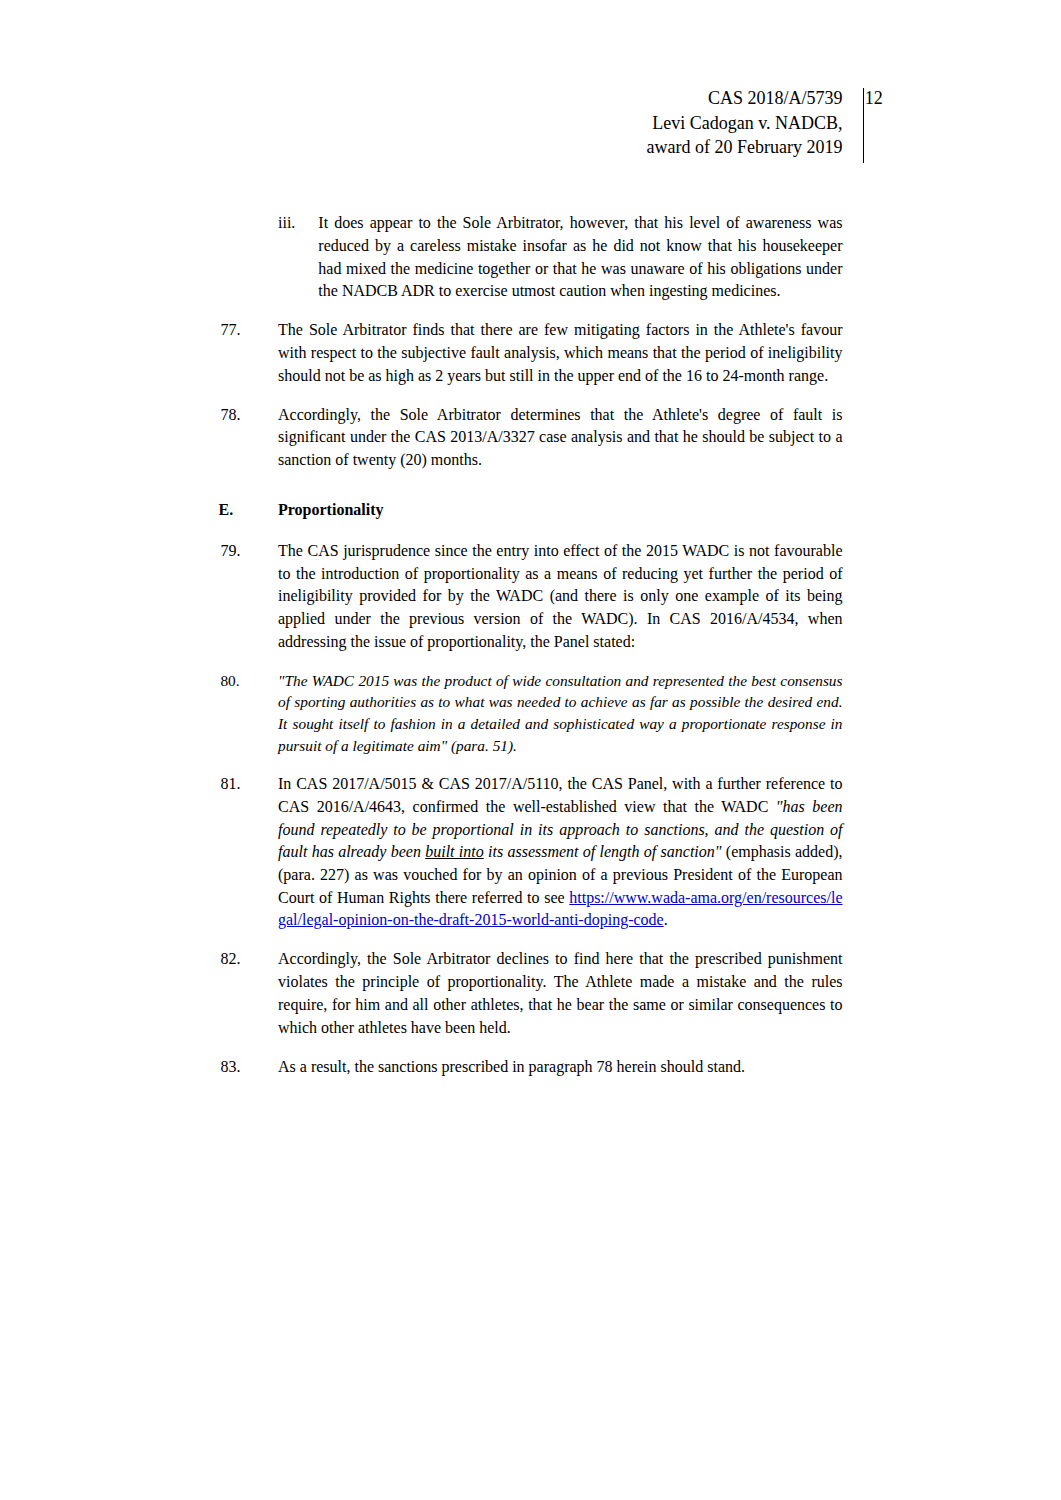12 CAS 2018/A/5739
Levi Cadogan v. NADCB,
award of 20 February 2019
iii.
It does appear to the Sole Arbitrator, however, that his level of awareness was reduced by a careless mistake insofar as he did not know that his housekeeper had mixed the medicine together or that he was unaware of his obligations under the NADCB ADR to exercise utmost caution when ingesting medicines.
77.
The Sole Arbitrator finds that there are few mitigating factors in the Athlete's favour with respect to the subjective fault analysis, which means that the period of ineligibility should not be as high as 2 years but still in the upper end of the 16 to 24-month range.
78.
Accordingly, the Sole Arbitrator determines that the Athlete's degree of fault is significant under the CAS 2013/A/3327 case analysis and that he should be subject to a sanction of twenty (20) months.
E.
Proportionality
79.
The CAS jurisprudence since the entry into effect of the 2015 WADC is not favourable to the introduction of proportionality as a means of reducing yet further the period of ineligibility provided for by the WADC (and there is only one example of its being applied under the previous version of the WADC). In CAS 2016/A/4534, when addressing the issue of proportionality, the Panel stated:
80.
"The WADC 2015 was the product of wide consultation and represented the best consensus of sporting authorities as to what was needed to achieve as far as possible the desired end. It sought itself to fashion in a detailed and sophisticated way a proportionate response in pursuit of a legitimate aim" (para. 51).
81.
In CAS 2017/A/5015 & CAS 2017/A/5110, the CAS Panel, with a further reference to CAS 2016/A/4643, confirmed the well-established view that the WADC "has been found repeatedly to be proportional in its approach to sanctions, and the question of fault has already been built into its assessment of length of sanction" (emphasis added), (para. 227) as was vouched for by an opinion of a previous President of the European Court of Human Rights there referred to see https://www.wada-ama.org/en/resources/legal/legal-opinion-on-the-draft-2015-world-anti-doping-code.
82.
Accordingly, the Sole Arbitrator declines to find here that the prescribed punishment violates the principle of proportionality. The Athlete made a mistake and the rules require, for him and all other athletes, that he bear the same or similar consequences to which other athletes have been held.
83.
As a result, the sanctions prescribed in paragraph 78 herein should stand.